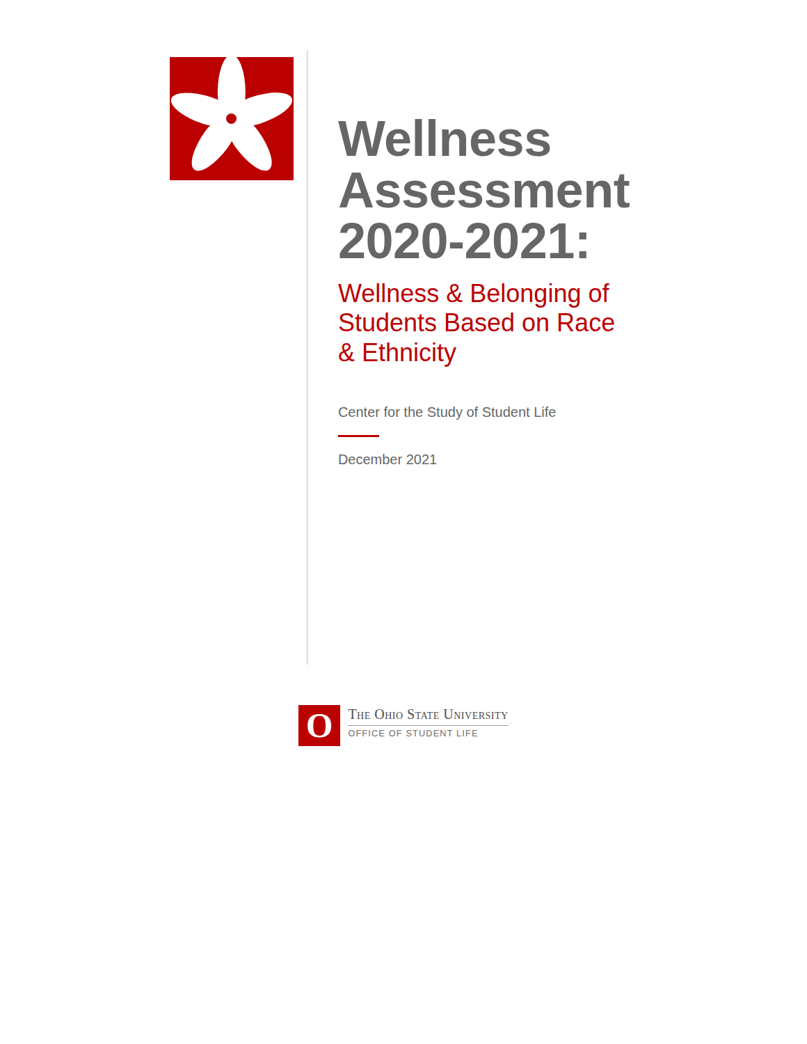Wellness Assessment 2020-2021:
Wellness & Belonging of Students Based on Race & Ethnicity
Center for the Study of Student Life
December 2021
The Ohio State University
OFFICE OF STUDENT LIFE